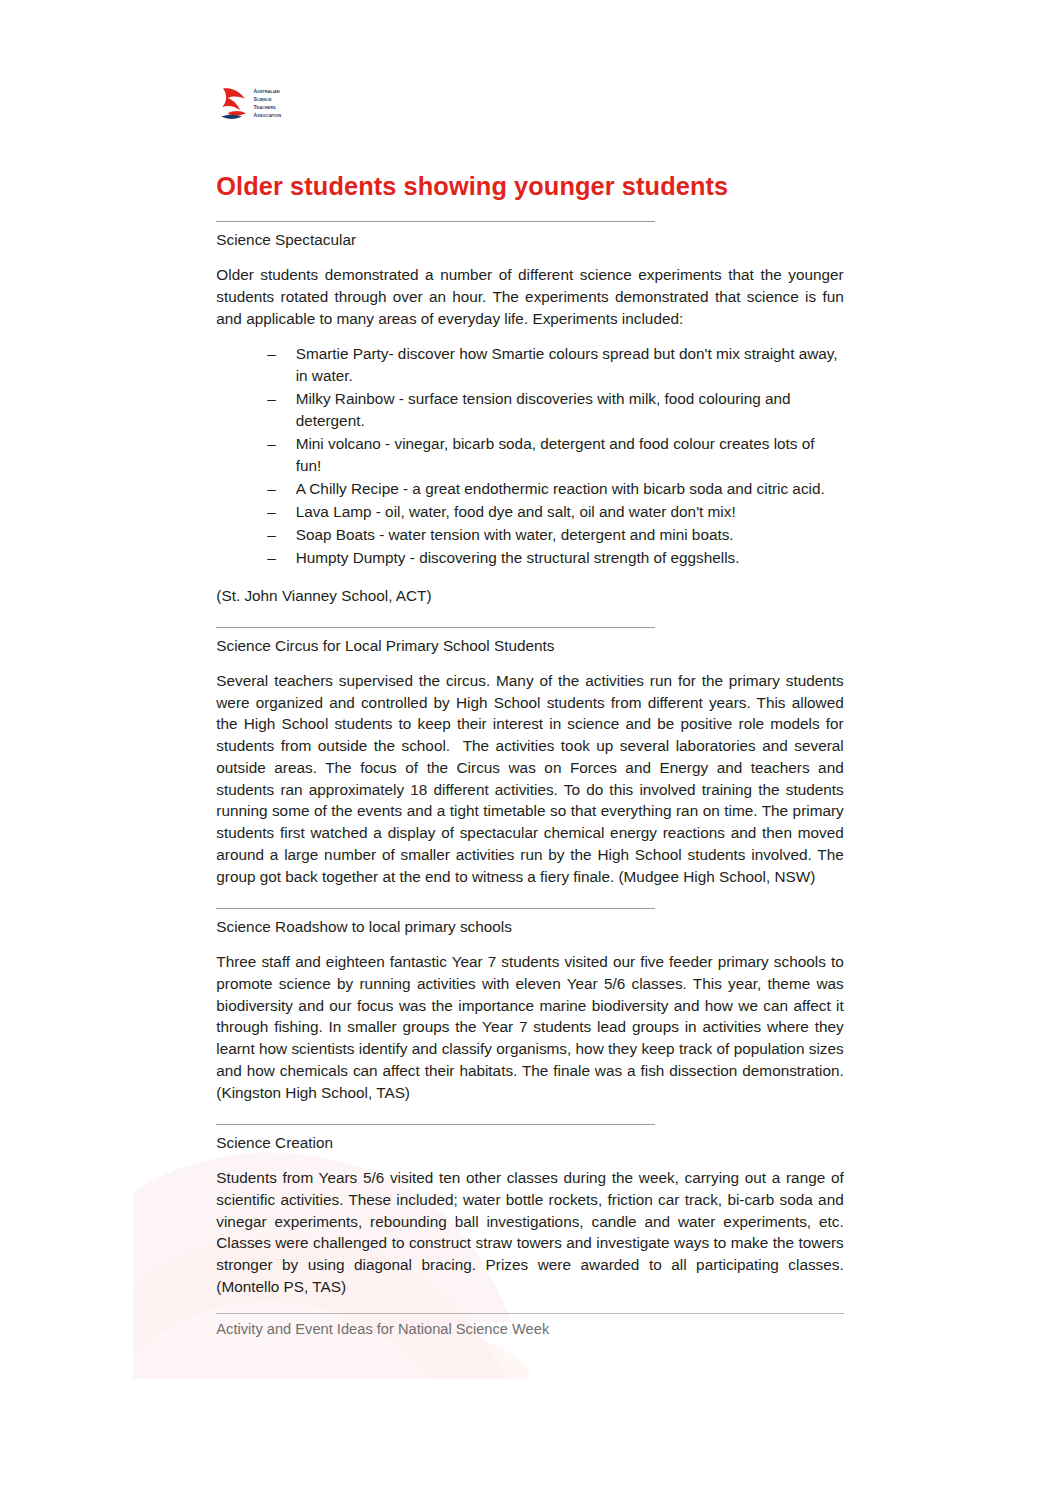AUSTRALIAN SCIENCE TEACHERS ASSOCIATION
Older students showing younger students
Science Spectacular
Older students demonstrated a number of different science experiments that the younger students rotated through over an hour. The experiments demonstrated that science is fun and applicable to many areas of everyday life. Experiments included:
Smartie Party- discover how Smartie colours spread but don't mix straight away, in water.
Milky Rainbow - surface tension discoveries with milk, food colouring and detergent.
Mini volcano - vinegar, bicarb soda, detergent and food colour creates lots of fun!
A Chilly Recipe - a great endothermic reaction with bicarb soda and citric acid.
Lava Lamp - oil, water, food dye and salt, oil and water don't mix!
Soap Boats - water tension with water, detergent and mini boats.
Humpty Dumpty - discovering the structural strength of eggshells.
(St. John Vianney School, ACT)
Science Circus for Local Primary School Students
Several teachers supervised the circus. Many of the activities run for the primary students were organized and controlled by High School students from different years. This allowed the High School students to keep their interest in science and be positive role models for students from outside the school. The activities took up several laboratories and several outside areas. The focus of the Circus was on Forces and Energy and teachers and students ran approximately 18 different activities. To do this involved training the students running some of the events and a tight timetable so that everything ran on time. The primary students first watched a display of spectacular chemical energy reactions and then moved around a large number of smaller activities run by the High School students involved. The group got back together at the end to witness a fiery finale. (Mudgee High School, NSW)
Science Roadshow to local primary schools
Three staff and eighteen fantastic Year 7 students visited our five feeder primary schools to promote science by running activities with eleven Year 5/6 classes. This year, theme was biodiversity and our focus was the importance marine biodiversity and how we can affect it through fishing. In smaller groups the Year 7 students lead groups in activities where they learnt how scientists identify and classify organisms, how they keep track of population sizes and how chemicals can affect their habitats. The finale was a fish dissection demonstration. (Kingston High School, TAS)
Science Creation
Students from Years 5/6 visited ten other classes during the week, carrying out a range of scientific activities. These included; water bottle rockets, friction car track, bi-carb soda and vinegar experiments, rebounding ball investigations, candle and water experiments, etc. Classes were challenged to construct straw towers and investigate ways to make the towers stronger by using diagonal bracing. Prizes were awarded to all participating classes. (Montello PS, TAS)
Activity and Event Ideas for National Science Week